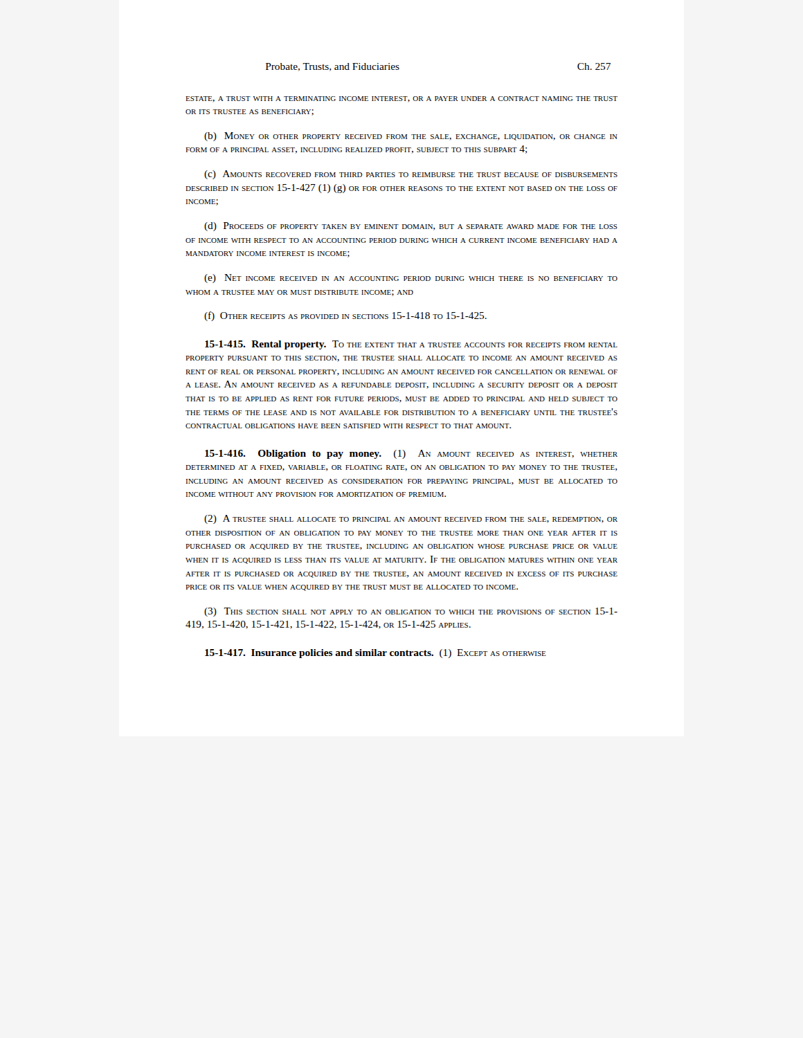Probate, Trusts, and Fiduciaries Ch. 257
estate, a trust with a terminating income interest, or a payer under a contract naming the trust or its trustee as beneficiary;
(b) Money or other property received from the sale, exchange, liquidation, or change in form of a principal asset, including realized profit, subject to this subpart 4;
(c) Amounts recovered from third parties to reimburse the trust because of disbursements described in section 15-1-427 (1) (g) or for other reasons to the extent not based on the loss of income;
(d) Proceeds of property taken by eminent domain, but a separate award made for the loss of income with respect to an accounting period during which a current income beneficiary had a mandatory income interest is income;
(e) Net income received in an accounting period during which there is no beneficiary to whom a trustee may or must distribute income; and
(f) Other receipts as provided in sections 15-1-418 to 15-1-425.
15-1-415. Rental property. To the extent that a trustee accounts for receipts from rental property pursuant to this section, the trustee shall allocate to income an amount received as rent of real or personal property, including an amount received for cancellation or renewal of a lease. An amount received as a refundable deposit, including a security deposit or a deposit that is to be applied as rent for future periods, must be added to principal and held subject to the terms of the lease and is not available for distribution to a beneficiary until the trustee's contractual obligations have been satisfied with respect to that amount.
15-1-416. Obligation to pay money. (1) An amount received as interest, whether determined at a fixed, variable, or floating rate, on an obligation to pay money to the trustee, including an amount received as consideration for prepaying principal, must be allocated to income without any provision for amortization of premium.
(2) A trustee shall allocate to principal an amount received from the sale, redemption, or other disposition of an obligation to pay money to the trustee more than one year after it is purchased or acquired by the trustee, including an obligation whose purchase price or value when it is acquired is less than its value at maturity. If the obligation matures within one year after it is purchased or acquired by the trustee, an amount received in excess of its purchase price or its value when acquired by the trust must be allocated to income.
(3) This section shall not apply to an obligation to which the provisions of section 15-1-419, 15-1-420, 15-1-421, 15-1-422, 15-1-424, or 15-1-425 applies.
15-1-417. Insurance policies and similar contracts. (1) Except as otherwise